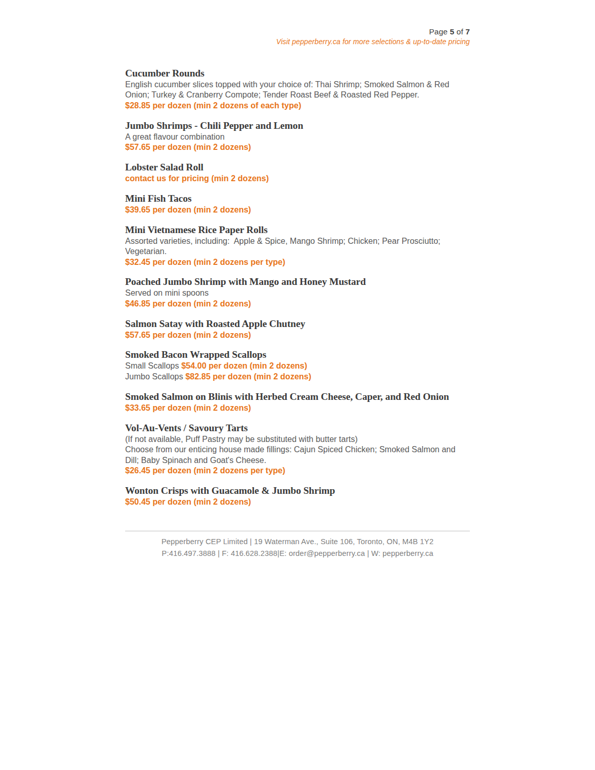Page 5 of 7
Visit pepperberry.ca for more selections & up-to-date pricing
Cucumber Rounds
English cucumber slices topped with your choice of: Thai Shrimp; Smoked Salmon & Red Onion; Turkey & Cranberry Compote; Tender Roast Beef & Roasted Red Pepper.
$28.85 per dozen (min 2 dozens of each type)
Jumbo Shrimps - Chili Pepper and Lemon
A great flavour combination
$57.65 per dozen (min 2 dozens)
Lobster Salad Roll
contact us for pricing (min 2 dozens)
Mini Fish Tacos
$39.65 per dozen (min 2 dozens)
Mini Vietnamese Rice Paper Rolls
Assorted varieties, including: Apple & Spice, Mango Shrimp; Chicken; Pear Prosciutto; Vegetarian.
$32.45 per dozen (min 2 dozens per type)
Poached Jumbo Shrimp with Mango and Honey Mustard
Served on mini spoons
$46.85 per dozen (min 2 dozens)
Salmon Satay with Roasted Apple Chutney
$57.65 per dozen (min 2 dozens)
Smoked Bacon Wrapped Scallops
Small Scallops $54.00 per dozen (min 2 dozens)
Jumbo Scallops $82.85 per dozen (min 2 dozens)
Smoked Salmon on Blinis with Herbed Cream Cheese, Caper, and Red Onion
$33.65 per dozen (min 2 dozens)
Vol-Au-Vents / Savoury Tarts
(If not available, Puff Pastry may be substituted with butter tarts)
Choose from our enticing house made fillings: Cajun Spiced Chicken; Smoked Salmon and Dill; Baby Spinach and Goat's Cheese.
$26.45 per dozen (min 2 dozens per type)
Wonton Crisps with Guacamole & Jumbo Shrimp
$50.45 per dozen (min 2 dozens)
Pepperberry CEP Limited | 19 Waterman Ave., Suite 106, Toronto, ON, M4B 1Y2
P:416.497.3888 | F: 416.628.2388|E: order@pepperberry.ca | W: pepperberry.ca